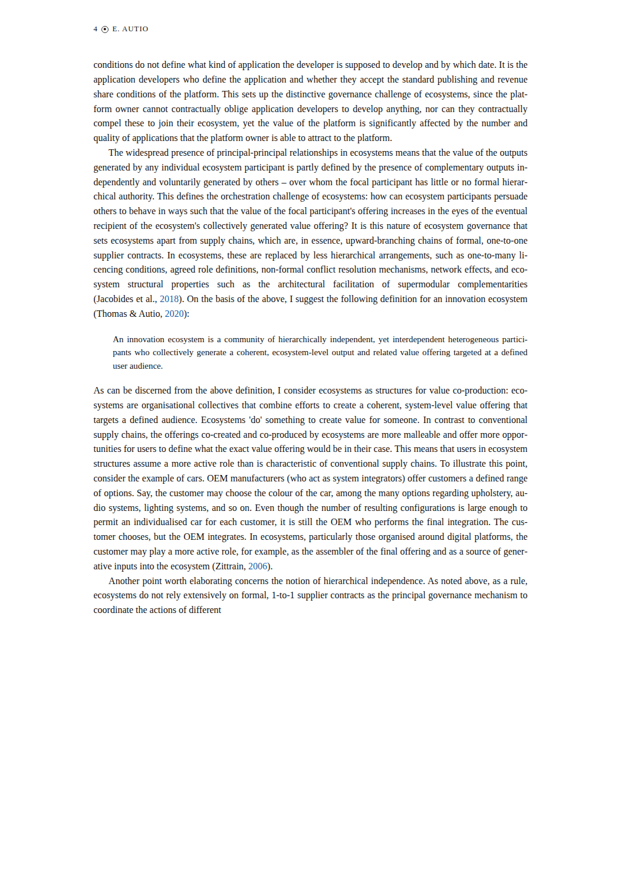4 ● E. Autio
conditions do not define what kind of application the developer is supposed to develop and by which date. It is the application developers who define the application and whether they accept the standard publishing and revenue share conditions of the platform. This sets up the distinctive governance challenge of ecosystems, since the platform owner cannot contractually oblige application developers to develop anything, nor can they contractually compel these to join their ecosystem, yet the value of the platform is significantly affected by the number and quality of applications that the platform owner is able to attract to the platform.
The widespread presence of principal-principal relationships in ecosystems means that the value of the outputs generated by any individual ecosystem participant is partly defined by the presence of complementary outputs independently and voluntarily generated by others – over whom the focal participant has little or no formal hierarchical authority. This defines the orchestration challenge of ecosystems: how can ecosystem participants persuade others to behave in ways such that the value of the focal participant's offering increases in the eyes of the eventual recipient of the ecosystem's collectively generated value offering? It is this nature of ecosystem governance that sets ecosystems apart from supply chains, which are, in essence, upward-branching chains of formal, one-to-one supplier contracts. In ecosystems, these are replaced by less hierarchical arrangements, such as one-to-many licencing conditions, agreed role definitions, non-formal conflict resolution mechanisms, network effects, and ecosystem structural properties such as the architectural facilitation of supermodular complementarities (Jacobides et al., 2018). On the basis of the above, I suggest the following definition for an innovation ecosystem (Thomas & Autio, 2020):
An innovation ecosystem is a community of hierarchically independent, yet interdependent heterogeneous participants who collectively generate a coherent, ecosystem-level output and related value offering targeted at a defined user audience.
As can be discerned from the above definition, I consider ecosystems as structures for value co-production: ecosystems are organisational collectives that combine efforts to create a coherent, system-level value offering that targets a defined audience. Ecosystems 'do' something to create value for someone. In contrast to conventional supply chains, the offerings co-created and co-produced by ecosystems are more malleable and offer more opportunities for users to define what the exact value offering would be in their case. This means that users in ecosystem structures assume a more active role than is characteristic of conventional supply chains. To illustrate this point, consider the example of cars. OEM manufacturers (who act as system integrators) offer customers a defined range of options. Say, the customer may choose the colour of the car, among the many options regarding upholstery, audio systems, lighting systems, and so on. Even though the number of resulting configurations is large enough to permit an individualised car for each customer, it is still the OEM who performs the final integration. The customer chooses, but the OEM integrates. In ecosystems, particularly those organised around digital platforms, the customer may play a more active role, for example, as the assembler of the final offering and as a source of generative inputs into the ecosystem (Zittrain, 2006).
Another point worth elaborating concerns the notion of hierarchical independence. As noted above, as a rule, ecosystems do not rely extensively on formal, 1-to-1 supplier contracts as the principal governance mechanism to coordinate the actions of different